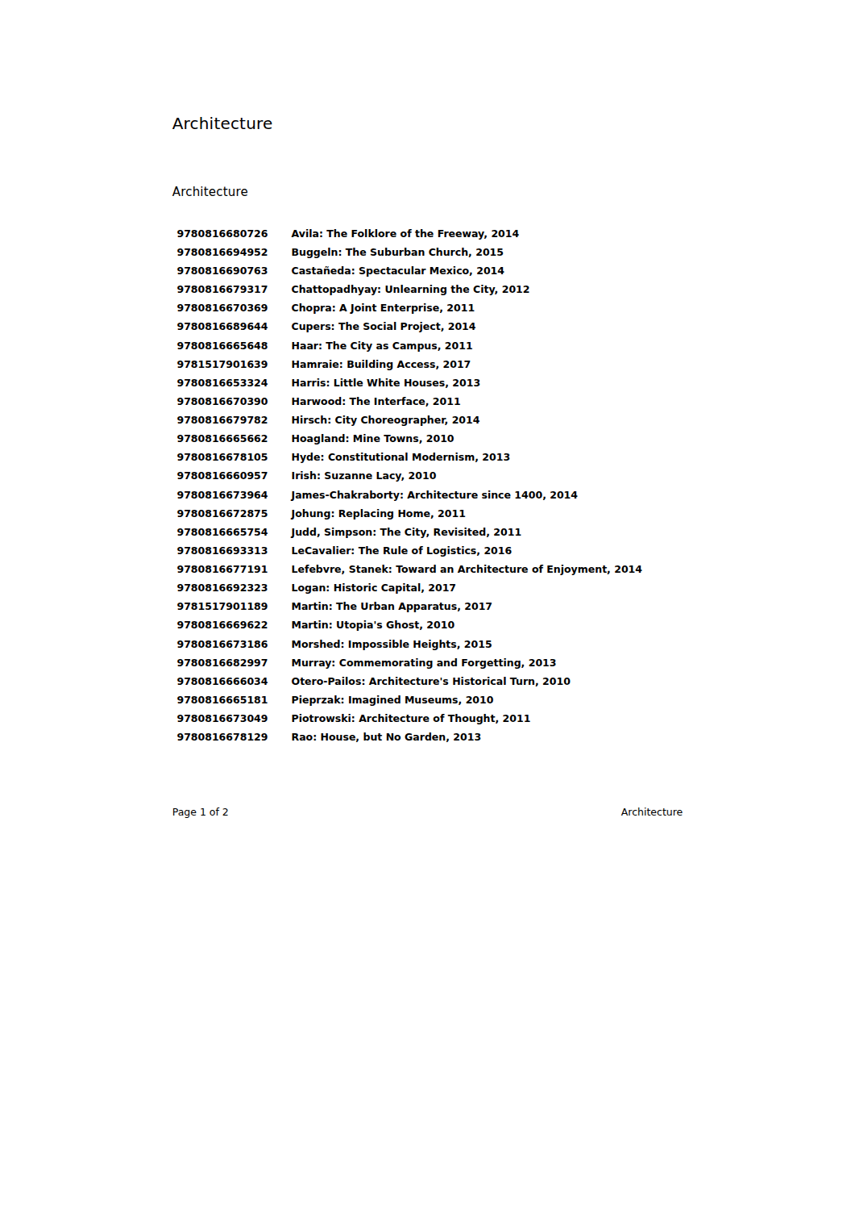Architecture
Architecture
| 9780816680726 | Avila: The Folklore of the Freeway, 2014 |
| 9780816694952 | Buggeln: The Suburban Church, 2015 |
| 9780816690763 | Castañeda: Spectacular Mexico, 2014 |
| 9780816679317 | Chattopadhyay: Unlearning the City, 2012 |
| 9780816670369 | Chopra: A Joint Enterprise, 2011 |
| 9780816689644 | Cupers: The Social Project, 2014 |
| 9780816665648 | Haar: The City as Campus, 2011 |
| 9781517901639 | Hamraie: Building Access, 2017 |
| 9780816653324 | Harris: Little White Houses, 2013 |
| 9780816670390 | Harwood: The Interface, 2011 |
| 9780816679782 | Hirsch: City Choreographer, 2014 |
| 9780816665662 | Hoagland: Mine Towns, 2010 |
| 9780816678105 | Hyde: Constitutional Modernism, 2013 |
| 9780816660957 | Irish: Suzanne Lacy, 2010 |
| 9780816673964 | James-Chakraborty: Architecture since 1400, 2014 |
| 9780816672875 | Johung: Replacing Home, 2011 |
| 9780816665754 | Judd, Simpson: The City, Revisited, 2011 |
| 9780816693313 | LeCavalier: The Rule of Logistics, 2016 |
| 9780816677191 | Lefebvre, Stanek: Toward an Architecture of Enjoyment, 2014 |
| 9780816692323 | Logan: Historic Capital, 2017 |
| 9781517901189 | Martin: The Urban Apparatus, 2017 |
| 9780816669622 | Martin: Utopia's Ghost, 2010 |
| 9780816673186 | Morshed: Impossible Heights, 2015 |
| 9780816682997 | Murray: Commemorating and Forgetting, 2013 |
| 9780816666034 | Otero-Pailos: Architecture's Historical Turn, 2010 |
| 9780816665181 | Pieprzak: Imagined Museums, 2010 |
| 9780816673049 | Piotrowski: Architecture of Thought, 2011 |
| 9780816678129 | Rao: House, but No Garden, 2013 |
Page 1 of 2 Architecture